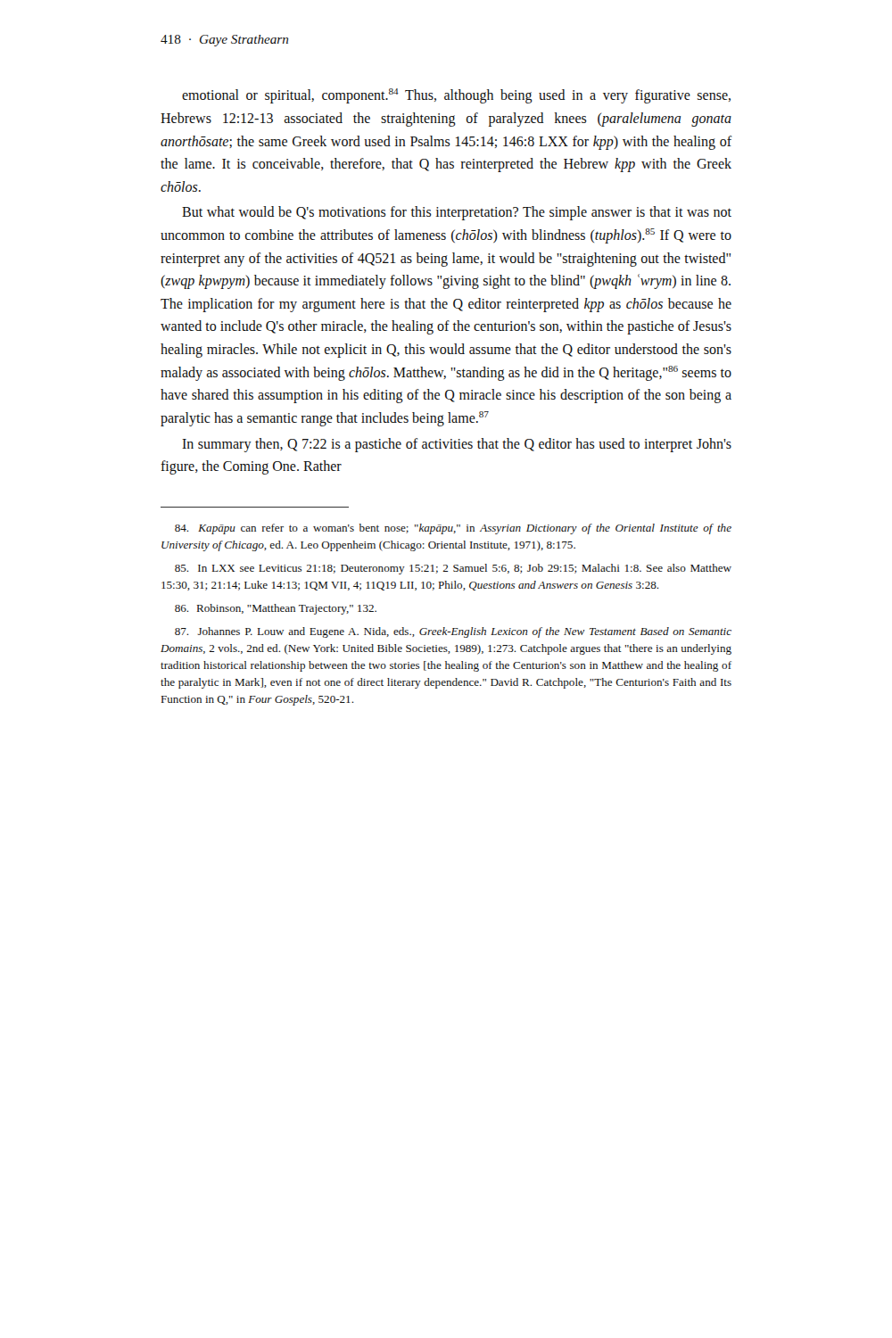418 · Gaye Strathearn
emotional or spiritual, component.84 Thus, although being used in a very figurative sense, Hebrews 12:12-13 associated the straightening of paralyzed knees (paralelumena gonata anorthōsate; the same Greek word used in Psalms 145:14; 146:8 LXX for kpp) with the healing of the lame. It is conceivable, therefore, that Q has reinterpreted the Hebrew kpp with the Greek chōlos.
But what would be Q's motivations for this interpretation? The simple answer is that it was not uncommon to combine the attributes of lameness (chōlos) with blindness (tuphlos).85 If Q were to reinterpret any of the activities of 4Q521 as being lame, it would be "straightening out the twisted" (zwqp kpwpym) because it immediately follows "giving sight to the blind" (pwqkh ʿwrym) in line 8. The implication for my argument here is that the Q editor reinterpreted kpp as chōlos because he wanted to include Q's other miracle, the healing of the centurion's son, within the pastiche of Jesus's healing miracles. While not explicit in Q, this would assume that the Q editor understood the son's malady as associated with being chōlos. Matthew, "standing as he did in the Q heritage,"86 seems to have shared this assumption in his editing of the Q miracle since his description of the son being a paralytic has a semantic range that includes being lame.87
In summary then, Q 7:22 is a pastiche of activities that the Q editor has used to interpret John's figure, the Coming One. Rather
84. Kapāpu can refer to a woman's bent nose; "kapāpu," in Assyrian Dictionary of the Oriental Institute of the University of Chicago, ed. A. Leo Oppenheim (Chicago: Oriental Institute, 1971), 8:175.
85. In LXX see Leviticus 21:18; Deuteronomy 15:21; 2 Samuel 5:6, 8; Job 29:15; Malachi 1:8. See also Matthew 15:30, 31; 21:14; Luke 14:13; 1QM VII, 4; 11Q19 LII, 10; Philo, Questions and Answers on Genesis 3:28.
86. Robinson, "Matthean Trajectory," 132.
87. Johannes P. Louw and Eugene A. Nida, eds., Greek-English Lexicon of the New Testament Based on Semantic Domains, 2 vols., 2nd ed. (New York: United Bible Societies, 1989), 1:273. Catchpole argues that "there is an underlying tradition historical relationship between the two stories [the healing of the Centurion's son in Matthew and the healing of the paralytic in Mark], even if not one of direct literary dependence." David R. Catchpole, "The Centurion's Faith and Its Function in Q," in Four Gospels, 520-21.